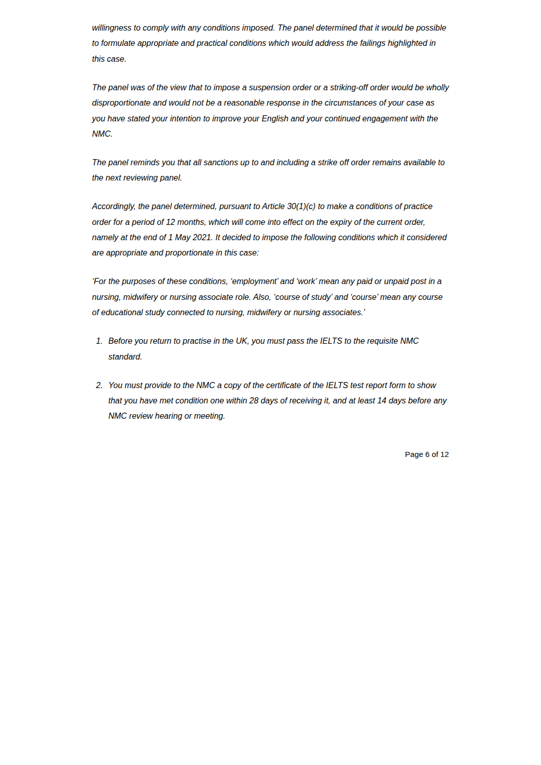willingness to comply with any conditions imposed. The panel determined that it would be possible to formulate appropriate and practical conditions which would address the failings highlighted in this case.
The panel was of the view that to impose a suspension order or a striking-off order would be wholly disproportionate and would not be a reasonable response in the circumstances of your case as you have stated your intention to improve your English and your continued engagement with the NMC.
The panel reminds you that all sanctions up to and including a strike off order remains available to the next reviewing panel.
Accordingly, the panel determined, pursuant to Article 30(1)(c) to make a conditions of practice order for a period of 12 months, which will come into effect on the expiry of the current order, namely at the end of 1 May 2021. It decided to impose the following conditions which it considered are appropriate and proportionate in this case:
‘For the purposes of these conditions, ‘employment’ and ‘work’ mean any paid or unpaid post in a nursing, midwifery or nursing associate role. Also, ‘course of study’ and ‘course’ mean any course of educational study connected to nursing, midwifery or nursing associates.’
Before you return to practise in the UK, you must pass the IELTS to the requisite NMC standard.
You must provide to the NMC a copy of the certificate of the IELTS test report form to show that you have met condition one within 28 days of receiving it, and at least 14 days before any NMC review hearing or meeting.
Page 6 of 12